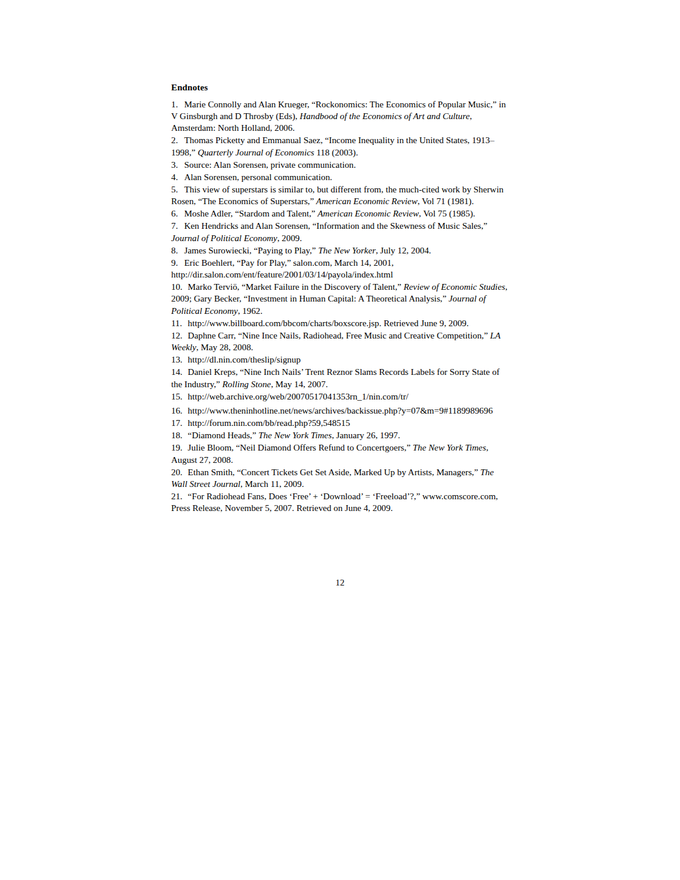Endnotes
1. Marie Connolly and Alan Krueger, “Rockonomics: The Economics of Popular Music,” in V Ginsburgh and D Throsby (Eds), Handbood of the Economics of Art and Culture, Amsterdam: North Holland, 2006.
2. Thomas Picketty and Emmanual Saez, “Income Inequality in the United States, 1913–1998,” Quarterly Journal of Economics 118 (2003).
3. Source: Alan Sorensen, private communication.
4. Alan Sorensen, personal communication.
5. This view of superstars is similar to, but different from, the much-cited work by Sherwin Rosen, “The Economics of Superstars,” American Economic Review, Vol 71 (1981).
6. Moshe Adler, “Stardom and Talent,” American Economic Review, Vol 75 (1985).
7. Ken Hendricks and Alan Sorensen, “Information and the Skewness of Music Sales,” Journal of Political Economy, 2009.
8. James Surowiecki, “Paying to Play,” The New Yorker, July 12, 2004.
9. Eric Boehlert, “Pay for Play,” salon.com, March 14, 2001,
http://dir.salon.com/ent/feature/2001/03/14/payola/index.html
10. Marko Terviö, “Market Failure in the Discovery of Talent,” Review of Economic Studies, 2009; Gary Becker, “Investment in Human Capital: A Theoretical Analysis,” Journal of Political Economy, 1962.
11. http://www.billboard.com/bbcom/charts/boxscore.jsp. Retrieved June 9, 2009.
12. Daphne Carr, “Nine Ince Nails, Radiohead, Free Music and Creative Competition,” LA Weekly, May 28, 2008.
13. http://dl.nin.com/theslip/signup
14. Daniel Kreps, “Nine Inch Nails’ Trent Reznor Slams Records Labels for Sorry State of the Industry,” Rolling Stone, May 14, 2007.
15. http://web.archive.org/web/20070517041353rn​_1/nin.com/tr/
16. http://www.theninhotline.net/news/archives/backissue.php?y=07&m=9#1189989696
17. http://forum.nin.com/bb/read.php?59,548515
18.“Diamond Heads,” The New York Times, January 26, 1997.
19. Julie Bloom, “Neil Diamond Offers Refund to Concertgoers,” The New York Times, August 27, 2008.
20. Ethan Smith, “Concert Tickets Get Set Aside, Marked Up by Artists, Managers,” The Wall Street Journal, March 11, 2009.
21.“For Radiohead Fans, Does ‘Free’ + ‘Download’ = ‘Freeload’?,” www.comscore.com, Press Release, November 5, 2007. Retrieved on June 4, 2009.
12